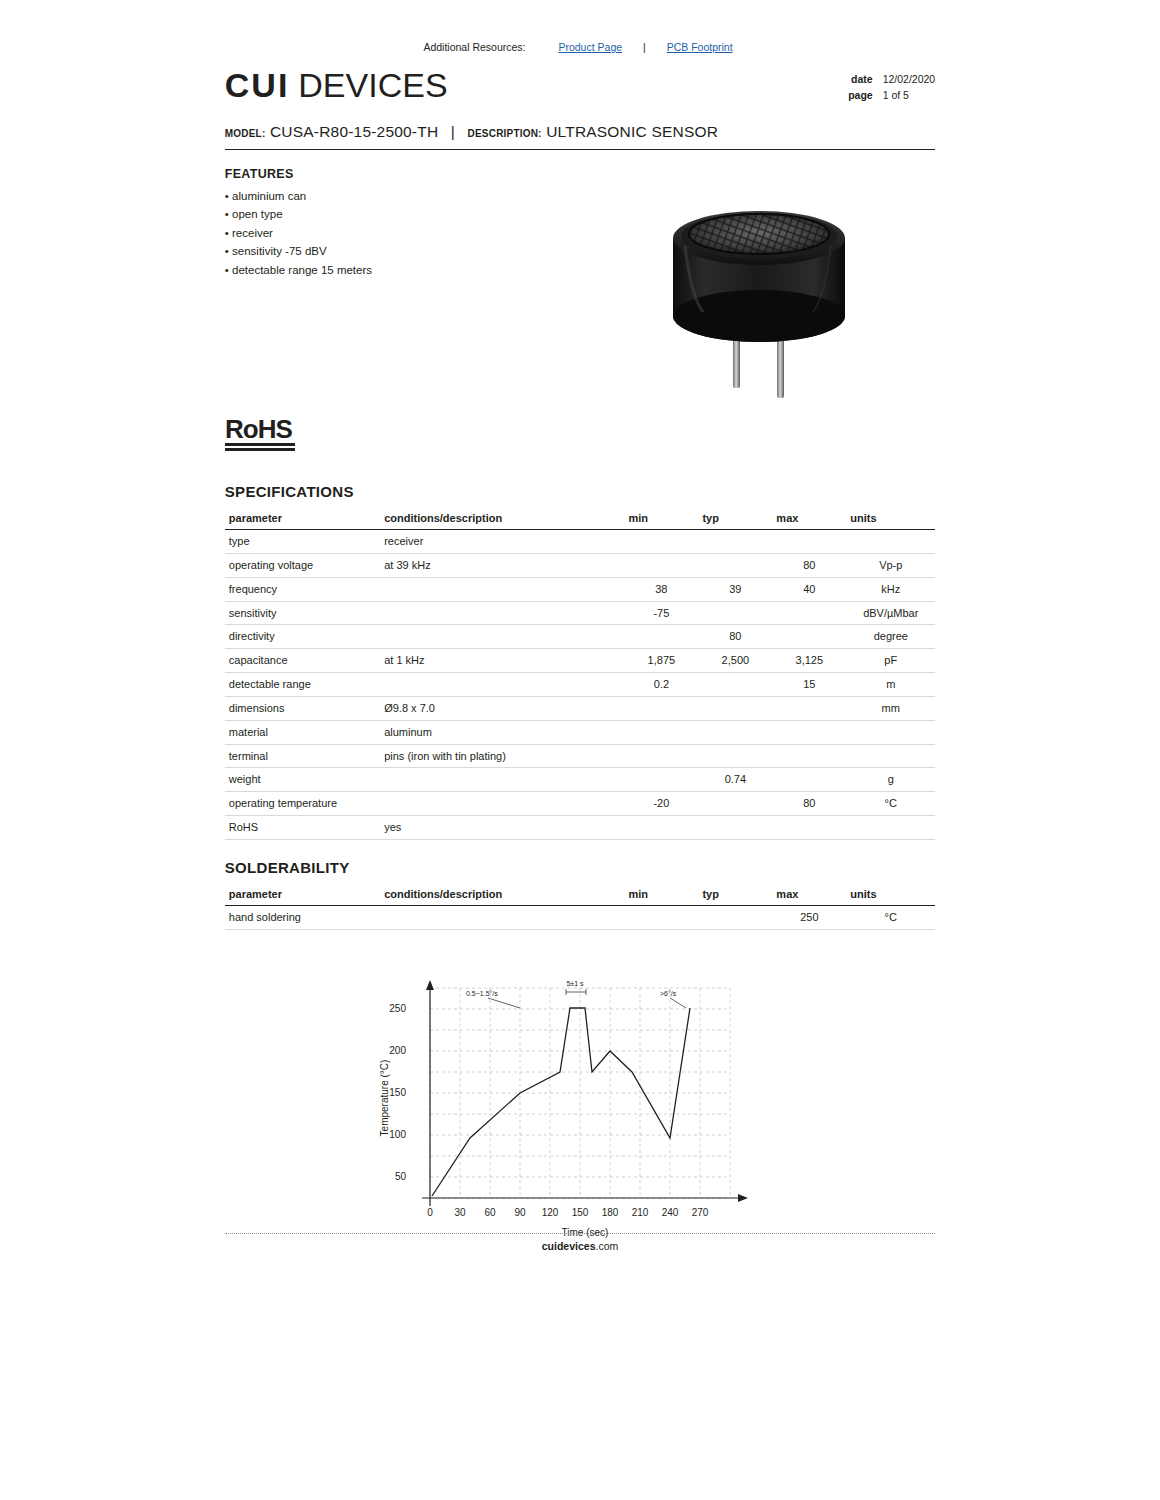Additional Resources: Product Page | PCB Footprint
CUI DEVICES
date12/02/2020
page1 of 5
MODEL: CUSA-R80-15-2500-TH | DESCRIPTION: ULTRASONIC SENSOR
FEATURES
aluminium can
open type
receiver
sensitivity -75 dBV
detectable range 15 meters
RoHS
SPECIFICATIONS
| parameter | conditions/description | min | typ | max | units |
| --- | --- | --- | --- | --- | --- |
| type | receiver | | | | |
| operating voltage | at 39 kHz | | | 80 | Vp-p |
| frequency | | 38 | 39 | 40 | kHz |
| sensitivity | | -75 | | | dBV/µMbar |
| directivity | | | 80 | | degree |
| capacitance | at 1 kHz | 1,875 | 2,500 | 3,125 | pF |
| detectable range | | 0.2 | | 15 | m |
| dimensions | Ø9.8 x 7.0 | | | | mm |
| material | aluminum | | | | |
| terminal | pins (iron with tin plating) | | | | |
| weight | | | 0.74 | | g |
| operating temperature | | -20 | | 80 | °C |
| RoHS | yes | | | | |
SOLDERABILITY
| parameter | conditions/description | min | typ | max | units |
| --- | --- | --- | --- | --- | --- |
| hand soldering | | | | 250 | °C |
50 100 150 200 250 0 30 60 90 120 150 180 210 240 270 Time (sec) Temperature (°C) 0.5~1.5°/s 5±1 s >6°/s
cuidevices.com